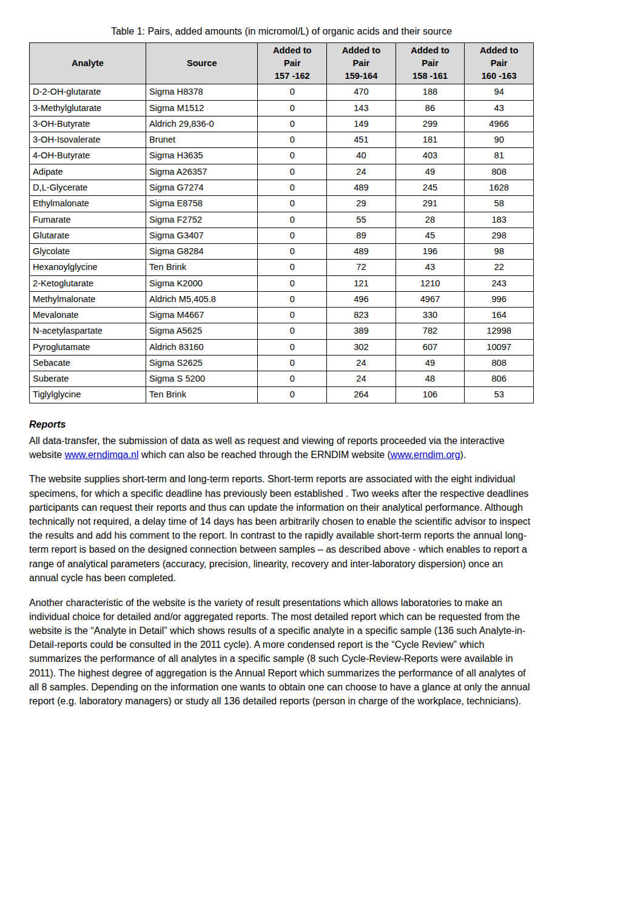Table 1: Pairs, added amounts (in micromol/L) of organic acids and their source
| Analyte | Source | Added to Pair 157 -162 | Added to Pair 159-164 | Added to Pair 158 -161 | Added to Pair 160 -163 |
| --- | --- | --- | --- | --- | --- |
| D-2-OH-glutarate | Sigma H8378 | 0 | 470 | 188 | 94 |
| 3-Methylglutarate | Sigma M1512 | 0 | 143 | 86 | 43 |
| 3-OH-Butyrate | Aldrich 29,836-0 | 0 | 149 | 299 | 4966 |
| 3-OH-Isovalerate | Brunet | 0 | 451 | 181 | 90 |
| 4-OH-Butyrate | Sigma H3635 | 0 | 40 | 403 | 81 |
| Adipate | Sigma A26357 | 0 | 24 | 49 | 808 |
| D,L-Glycerate | Sigma G7274 | 0 | 489 | 245 | 1628 |
| Ethylmalonate | Sigma E8758 | 0 | 29 | 291 | 58 |
| Fumarate | Sigma F2752 | 0 | 55 | 28 | 183 |
| Glutarate | Sigma G3407 | 0 | 89 | 45 | 298 |
| Glycolate | Sigma G8284 | 0 | 489 | 196 | 98 |
| Hexanoylglycine | Ten Brink | 0 | 72 | 43 | 22 |
| 2-Ketoglutarate | Sigma K2000 | 0 | 121 | 1210 | 243 |
| Methylmalonate | Aldrich M5,405.8 | 0 | 496 | 4967 | 996 |
| Mevalonate | Sigma M4667 | 0 | 823 | 330 | 164 |
| N-acetylaspartate | Sigma A5625 | 0 | 389 | 782 | 12998 |
| Pyroglutamate | Aldrich 83160 | 0 | 302 | 607 | 10097 |
| Sebacate | Sigma S2625 | 0 | 24 | 49 | 808 |
| Suberate | Sigma S 5200 | 0 | 24 | 48 | 806 |
| Tiglylglycine | Ten Brink | 0 | 264 | 106 | 53 |
Reports
All data-transfer, the submission of data as well as request and viewing of reports proceeded via the interactive website www.erndimqa.nl which can also be reached through the ERNDIM website (www.erndim.org).
The website supplies short-term and long-term reports. Short-term reports are associated with the eight individual specimens, for which a specific deadline has previously been established . Two weeks after the respective deadlines participants can request their reports and thus can update the information on their analytical performance. Although technically not required, a delay time of 14 days has been arbitrarily chosen to enable the scientific advisor to inspect the results and add his comment to the report. In contrast to the rapidly available short-term reports the annual long-term report is based on the designed connection between samples – as described above - which enables to report a range of analytical parameters (accuracy, precision, linearity, recovery and inter-laboratory dispersion) once an annual cycle has been completed.
Another characteristic of the website is the variety of result presentations which allows laboratories to make an individual choice for detailed and/or aggregated reports. The most detailed report which can be requested from the website is the “Analyte in Detail” which shows results of a specific analyte in a specific sample (136 such Analyte-in-Detail-reports could be consulted in the 2011 cycle). A more condensed report is the “Cycle Review” which summarizes the performance of all analytes in a specific sample (8 such Cycle-Review-Reports were available in 2011). The highest degree of aggregation is the Annual Report which summarizes the performance of all analytes of all 8 samples. Depending on the information one wants to obtain one can choose to have a glance at only the annual report (e.g. laboratory managers) or study all 136 detailed reports (person in charge of the workplace, technicians).